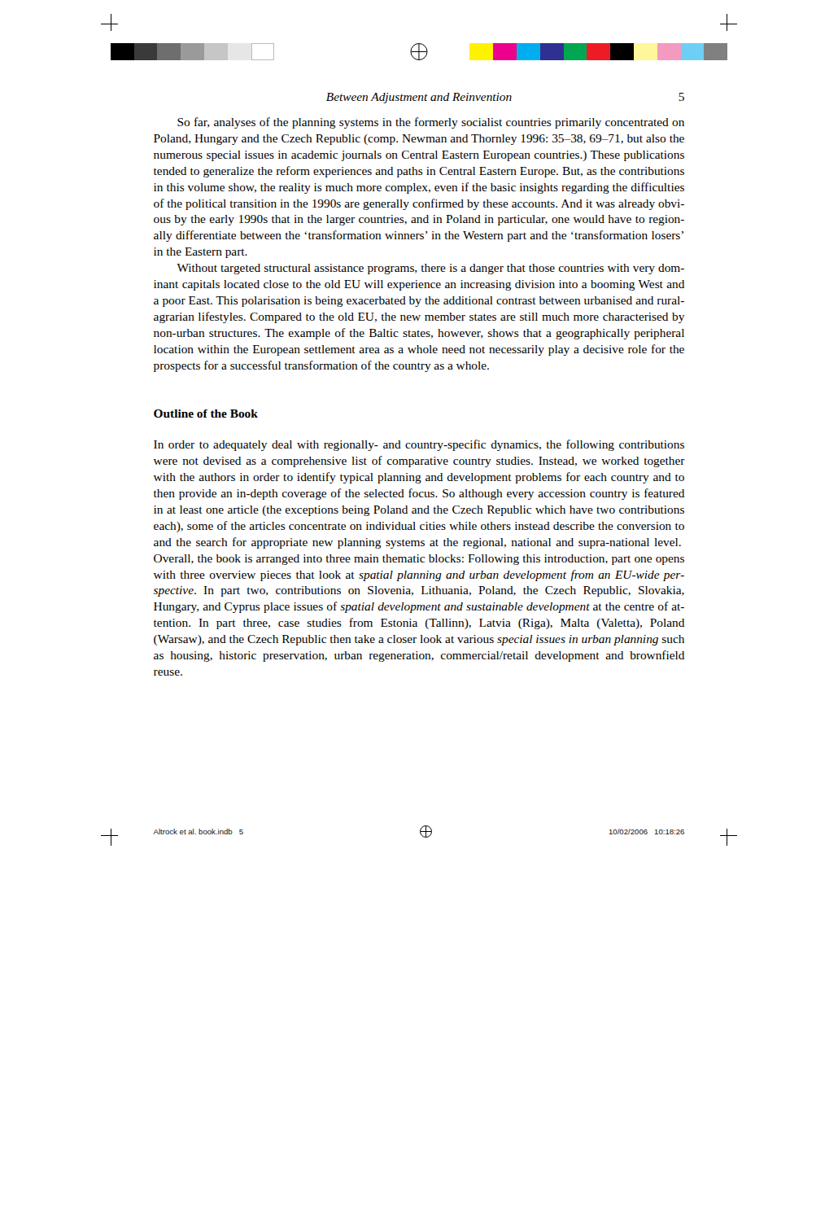Between Adjustment and Reinvention 5
So far, analyses of the planning systems in the formerly socialist countries primarily concentrated on Poland, Hungary and the Czech Republic (comp. Newman and Thornley 1996: 35–38, 69–71, but also the numerous special issues in academic journals on Central Eastern European countries.) These publications tended to generalize the reform experiences and paths in Central Eastern Europe. But, as the contributions in this volume show, the reality is much more complex, even if the basic insights regarding the difficulties of the political transition in the 1990s are generally confirmed by these accounts. And it was already obvious by the early 1990s that in the larger countries, and in Poland in particular, one would have to regionally differentiate between the ‘transformation winners’ in the Western part and the ‘transformation losers’ in the Eastern part.
Without targeted structural assistance programs, there is a danger that those countries with very dominant capitals located close to the old EU will experience an increasing division into a booming West and a poor East. This polarisation is being exacerbated by the additional contrast between urbanised and rural-agrarian lifestyles. Compared to the old EU, the new member states are still much more characterised by non-urban structures. The example of the Baltic states, however, shows that a geographically peripheral location within the European settlement area as a whole need not necessarily play a decisive role for the prospects for a successful transformation of the country as a whole.
Outline of the Book
In order to adequately deal with regionally- and country-specific dynamics, the following contributions were not devised as a comprehensive list of comparative country studies. Instead, we worked together with the authors in order to identify typical planning and development problems for each country and to then provide an in-depth coverage of the selected focus. So although every accession country is featured in at least one article (the exceptions being Poland and the Czech Republic which have two contributions each), some of the articles concentrate on individual cities while others instead describe the conversion to and the search for appropriate new planning systems at the regional, national and supra-national level. Overall, the book is arranged into three main thematic blocks: Following this introduction, part one opens with three overview pieces that look at spatial planning and urban development from an EU-wide perspective. In part two, contributions on Slovenia, Lithuania, Poland, the Czech Republic, Slovakia, Hungary, and Cyprus place issues of spatial development and sustainable development at the centre of attention. In part three, case studies from Estonia (Tallinn), Latvia (Riga), Malta (Valetta), Poland (Warsaw), and the Czech Republic then take a closer look at various special issues in urban planning such as housing, historic preservation, urban regeneration, commercial/retail development and brownfield reuse.
Altrock et al. book.indb 5 10/02/2006 10:18:26